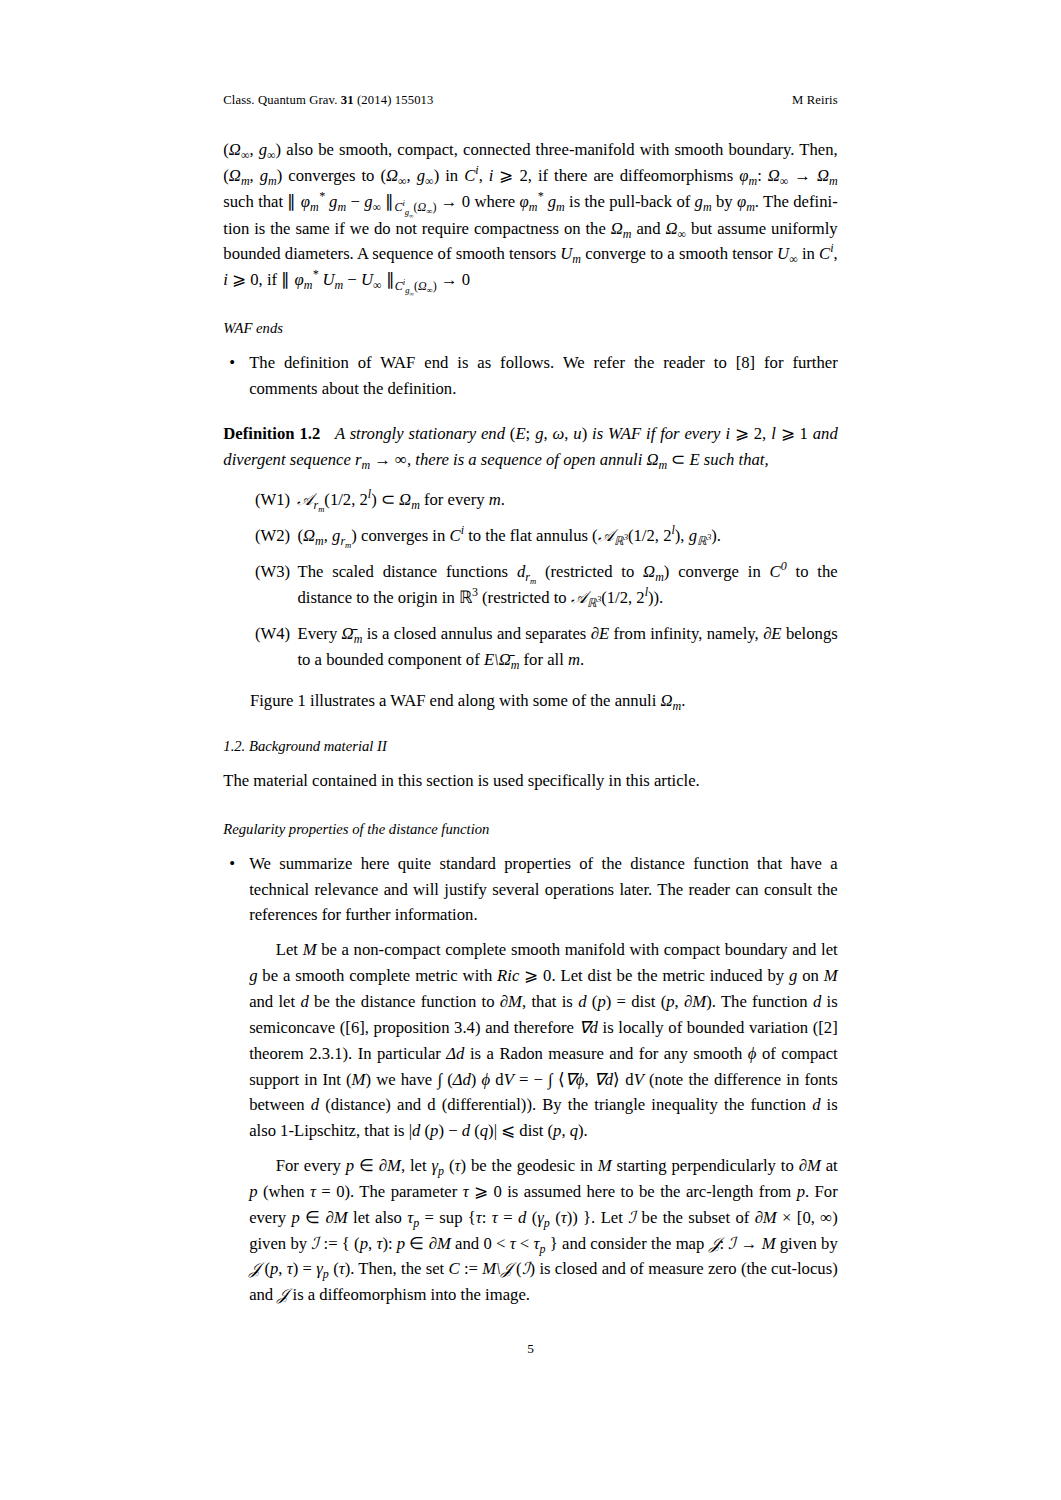Class. Quantum Grav. 31 (2014) 155013
M Reiris
(Ω∞, g∞) also be smooth, compact, connected three-manifold with smooth boundary. Then, (Ωm, gm) converges to (Ω∞, g∞) in Ci, i ⩾ 2, if there are diffeomorphisms φm: Ω∞ → Ωm such that ∥ φm* gm − g∞ ∥Cig∞(Ω∞) → 0 where φm* gm is the pull-back of gm by φm. The definition is the same if we do not require compactness on the Ωm and Ω∞ but assume uniformly bounded diameters. A sequence of smooth tensors Um converge to a smooth tensor U∞ in Ci, i ⩾ 0, if ∥ φm* Um − U∞ ∥Cig∞(Ω∞) → 0
WAF ends
The definition of WAF end is as follows. We refer the reader to [8] for further comments about the definition.
Definition 1.2 A strongly stationary end (E; g, ω, u) is WAF if for every i ⩾ 2, l ⩾ 1 and divergent sequence rm → ∞, there is a sequence of open annuli Ωm ⊂ E such that,
(W1) 𝒜rm(1/2, 2l) ⊂ Ωm for every m.
(W2)(Ωm, grm) converges in Ci to the flat annulus (𝒜ℝ3(1/2, 2l), gℝ3).
(W3) The scaled distance functions drm (restricted to Ωm) converge in C0 to the distance to the origin in ℝ3 (restricted to 𝒜ℝ3(1/2, 2l)).
(W4) Every Ω̄m is a closed annulus and separates ∂E from infinity, namely, ∂E belongs to a bounded component of E\Ω̄m for all m.
Figure 1 illustrates a WAF end along with some of the annuli Ωm.
1.2. Background material II
The material contained in this section is used specifically in this article.
Regularity properties of the distance function
We summarize here quite standard properties of the distance function that have a technical relevance and will justify several operations later. The reader can consult the references for further information.
Let M be a non-compact complete smooth manifold with compact boundary and let g be a smooth complete metric with Ric ⩾ 0. Let dist be the metric induced by g on M and let d be the distance function to ∂M, that is d (p) = dist (p, ∂M). The function d is semiconcave ([6], proposition 3.4) and therefore ∇d is locally of bounded variation ([2] theorem 2.3.1). In particular Δd is a Radon measure and for any smooth ϕ of compact support in Int (M) we have ∫ (Δd) ϕ dV = − ∫ ⟨∇ϕ, ∇d⟩ dV (note the difference in fonts between d (distance) and d (differential)). By the triangle inequality the function d is also 1-Lipschitz, that is |d (p) − d (q)| ⩽ dist (p, q).
For every p ∈ ∂M, let γp (τ) be the geodesic in M starting perpendicularly to ∂M at p (when τ = 0). The parameter τ ⩾ 0 is assumed here to be the arc-length from p. For every p ∈ ∂M let also τp = sup {τ: τ = d (γp (τ)) }. Let ℐ be the subset of ∂M × [0, ∞) given by ℐ := { (p, τ): p ∈ ∂M and 0 < τ < τp } and consider the map 𝒥: ℐ → M given by 𝒥 (p, τ) = γp (τ). Then, the set C := M\𝒥 (ℐ) is closed and of measure zero (the cut-locus) and 𝒥 is a diffeomorphism into the image.
5